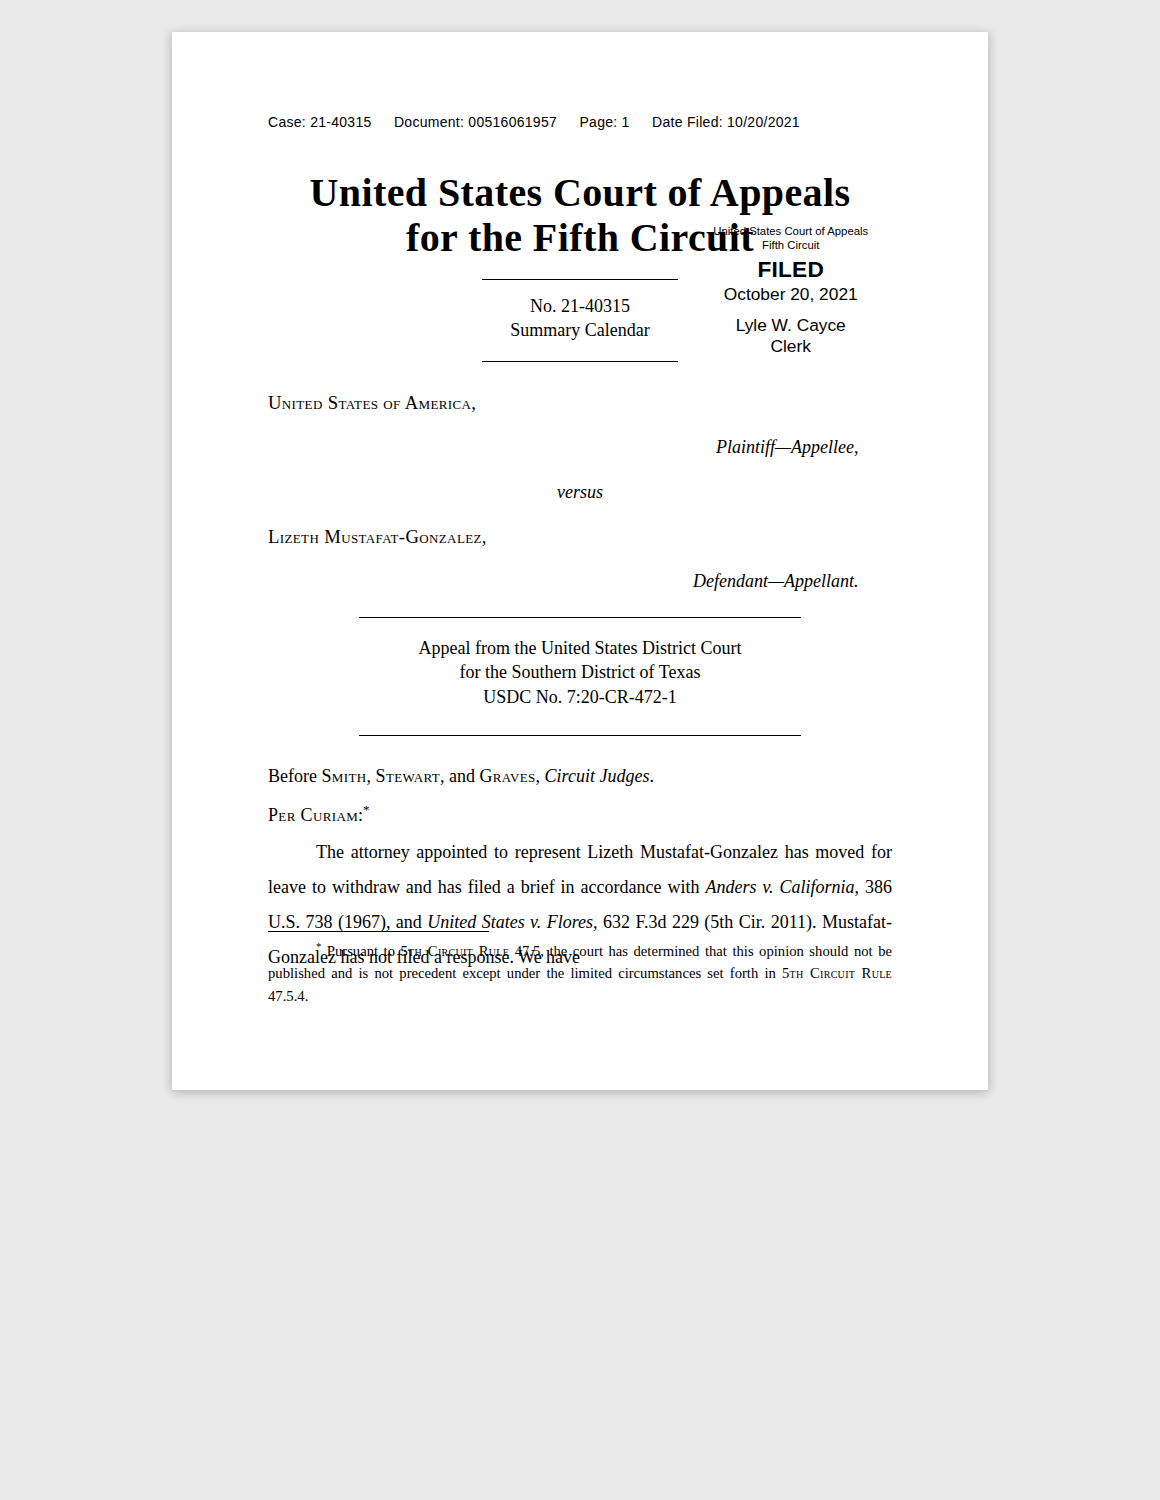Case: 21-40315 Document: 00516061957 Page: 1 Date Filed: 10/20/2021
United States Court of Appeals for the Fifth Circuit
United States Court of Appeals
Fifth Circuit
FILED
October 20, 2021
Lyle W. Cayce
Clerk
No. 21-40315
Summary Calendar
United States of America,
Plaintiff—Appellee,
versus
Lizeth Mustafat-Gonzalez,
Defendant—Appellant.
Appeal from the United States District Court
for the Southern District of Texas
USDC No. 7:20-CR-472-1
Before Smith, Stewart, and Graves, Circuit Judges.
Per Curiam:*
The attorney appointed to represent Lizeth Mustafat-Gonzalez has moved for leave to withdraw and has filed a brief in accordance with Anders v. California, 386 U.S. 738 (1967), and United States v. Flores, 632 F.3d 229 (5th Cir. 2011). Mustafat-Gonzalez has not filed a response. We have
* Pursuant to 5th Circuit Rule 47.5, the court has determined that this opinion should not be published and is not precedent except under the limited circumstances set forth in 5th Circuit Rule 47.5.4.